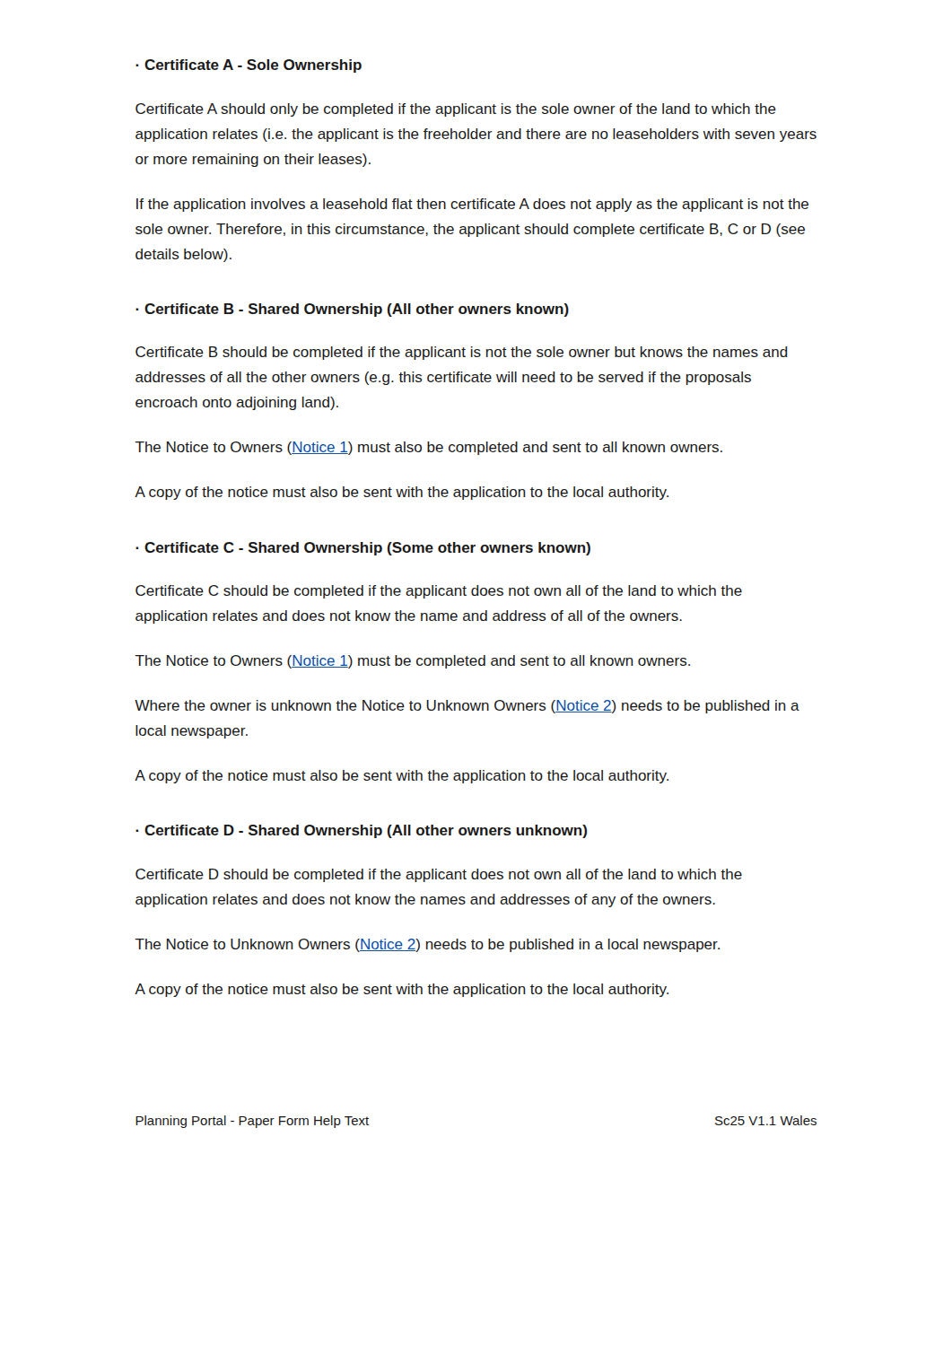· Certificate A - Sole Ownership
Certificate A should only be completed if the applicant is the sole owner of the land to which the application relates (i.e. the applicant is the freeholder and there are no leaseholders with seven years or more remaining on their leases).
If the application involves a leasehold flat then certificate A does not apply as the applicant is not the sole owner. Therefore, in this circumstance, the applicant should complete certificate B, C or D (see details below).
· Certificate B - Shared Ownership (All other owners known)
Certificate B should be completed if the applicant is not the sole owner but knows the names and addresses of all the other owners (e.g. this certificate will need to be served if the proposals encroach onto adjoining land).
The Notice to Owners (Notice 1) must also be completed and sent to all known owners.
A copy of the notice must also be sent with the application to the local authority.
· Certificate C - Shared Ownership (Some other owners known)
Certificate C should be completed if the applicant does not own all of the land to which the application relates and does not know the name and address of all of the owners.
The Notice to Owners (Notice 1) must be completed and sent to all known owners.
Where the owner is unknown the Notice to Unknown Owners (Notice 2) needs to be published in a local newspaper.
A copy of the notice must also be sent with the application to the local authority.
· Certificate D - Shared Ownership (All other owners unknown)
Certificate D should be completed if the applicant does not own all of the land to which the application relates and does not know the names and addresses of any of the owners.
The Notice to Unknown Owners (Notice 2) needs to be published in a local newspaper.
A copy of the notice must also be sent with the application to the local authority.
Planning Portal - Paper Form Help Text Sc25 V1.1 Wales